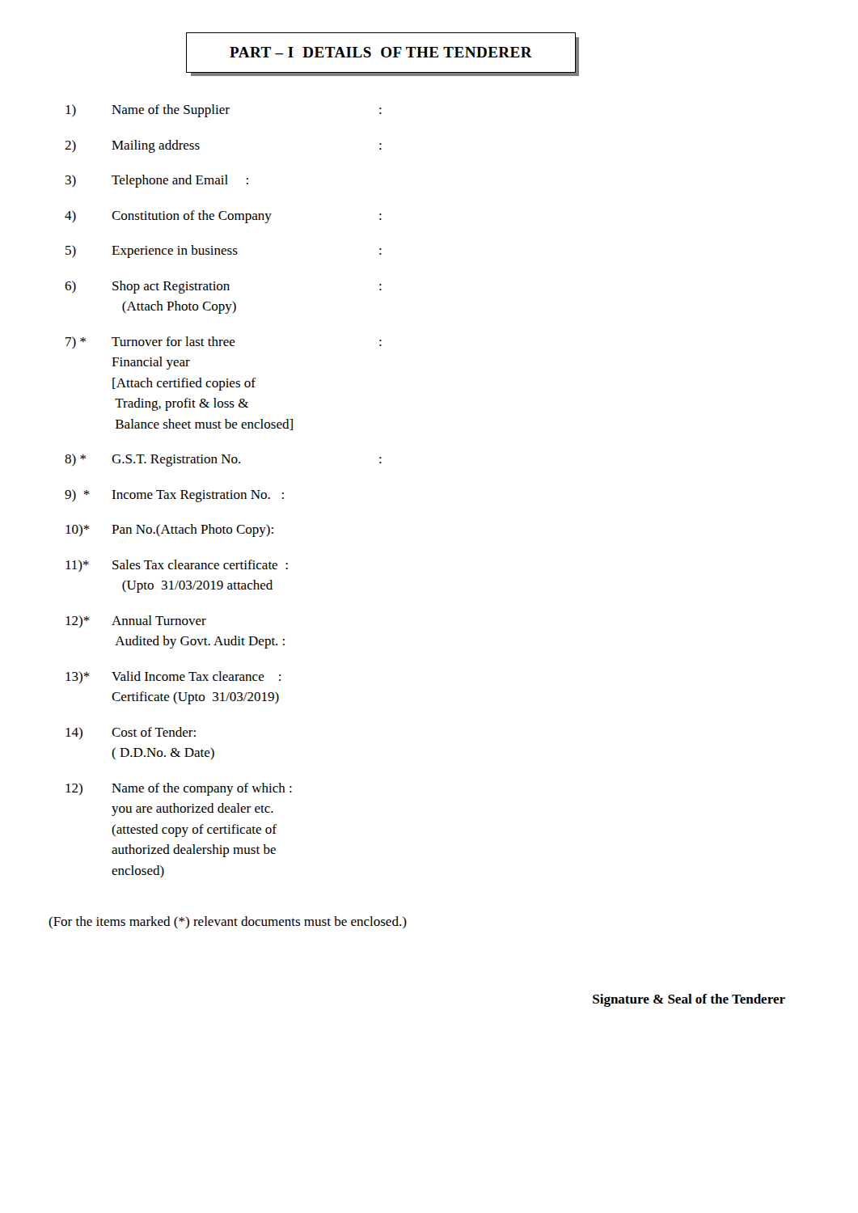PART – I DETAILS OF THE TENDERER
| 1) | Name of the Supplier | : |
| 2) | Mailing address | : |
| 3) | Telephone and Email : | |
| 4) | Constitution of the Company | : |
| 5) | Experience in business | : |
| 6) | Shop act Registration (Attach Photo Copy) | : |
| 7) * | Turnover for last three Financial year [Attach certified copies of Trading, profit & loss & Balance sheet must be enclosed] | : |
| 8) * | G.S.T. Registration No. | : |
| 9) * | Income Tax Registration No. : | |
| 10)* | Pan No.(Attach Photo Copy): | |
| 11)* | Sales Tax clearance certificate : (Upto 31/03/2019 attached | |
| 12)* | Annual Turnover Audited by Govt. Audit Dept. : | |
| 13)* | Valid Income Tax clearance : Certificate (Upto 31/03/2019) | |
| 14) | Cost of Tender: ( D.D.No. & Date) | |
| 12) | Name of the company of which : you are authorized dealer etc. (attested copy of certificate of authorized dealership must be enclosed) | |
(For the items marked (*) relevant documents must be enclosed.)
Signature & Seal of the Tenderer